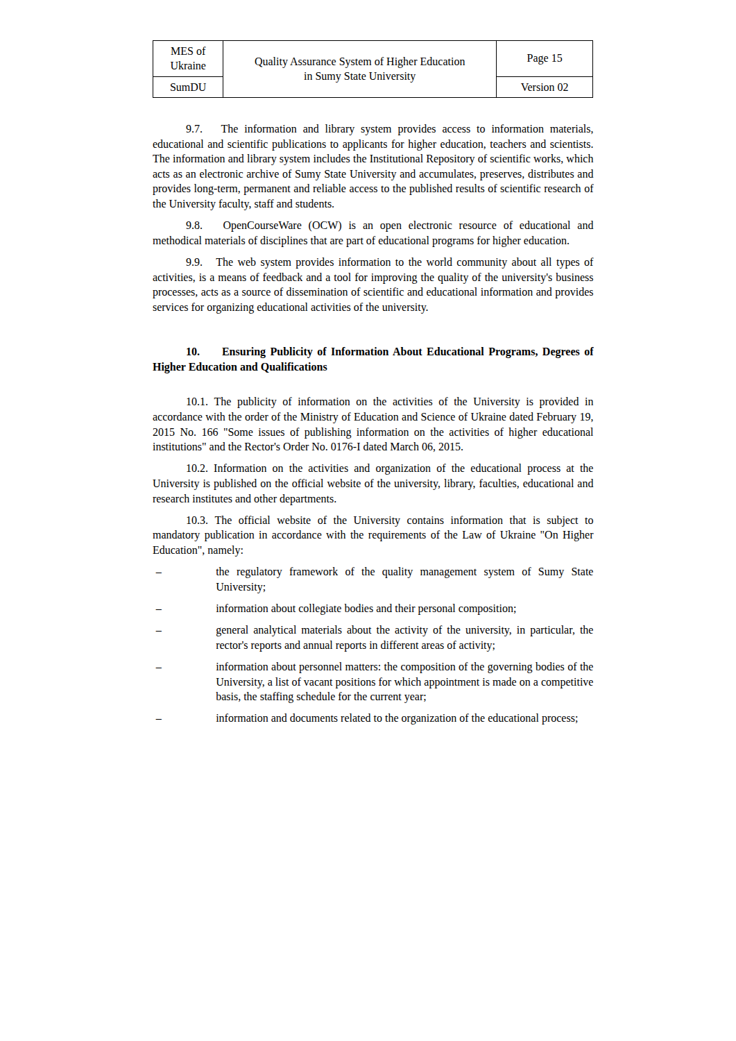| MES of Ukraine | Quality Assurance System of Higher Education in Sumy State University | Page 15 |
| SumDU | Version 02 |
9.7. The information and library system provides access to information materials, educational and scientific publications to applicants for higher education, teachers and scientists. The information and library system includes the Institutional Repository of scientific works, which acts as an electronic archive of Sumy State University and accumulates, preserves, distributes and provides long-term, permanent and reliable access to the published results of scientific research of the University faculty, staff and students.
9.8. OpenCourseWare (OCW) is an open electronic resource of educational and methodical materials of disciplines that are part of educational programs for higher education.
9.9. The web system provides information to the world community about all types of activities, is a means of feedback and a tool for improving the quality of the university's business processes, acts as a source of dissemination of scientific and educational information and provides services for organizing educational activities of the university.
10. Ensuring Publicity of Information About Educational Programs, Degrees of Higher Education and Qualifications
10.1. The publicity of information on the activities of the University is provided in accordance with the order of the Ministry of Education and Science of Ukraine dated February 19, 2015 No. 166 "Some issues of publishing information on the activities of higher educational institutions" and the Rector's Order No. 0176-I dated March 06, 2015.
10.2. Information on the activities and organization of the educational process at the University is published on the official website of the university, library, faculties, educational and research institutes and other departments.
10.3. The official website of the University contains information that is subject to mandatory publication in accordance with the requirements of the Law of Ukraine "On Higher Education", namely:
the regulatory framework of the quality management system of Sumy State University;
information about collegiate bodies and their personal composition;
general analytical materials about the activity of the university, in particular, the rector's reports and annual reports in different areas of activity;
information about personnel matters: the composition of the governing bodies of the University, a list of vacant positions for which appointment is made on a competitive basis, the staffing schedule for the current year;
information and documents related to the organization of the educational process;